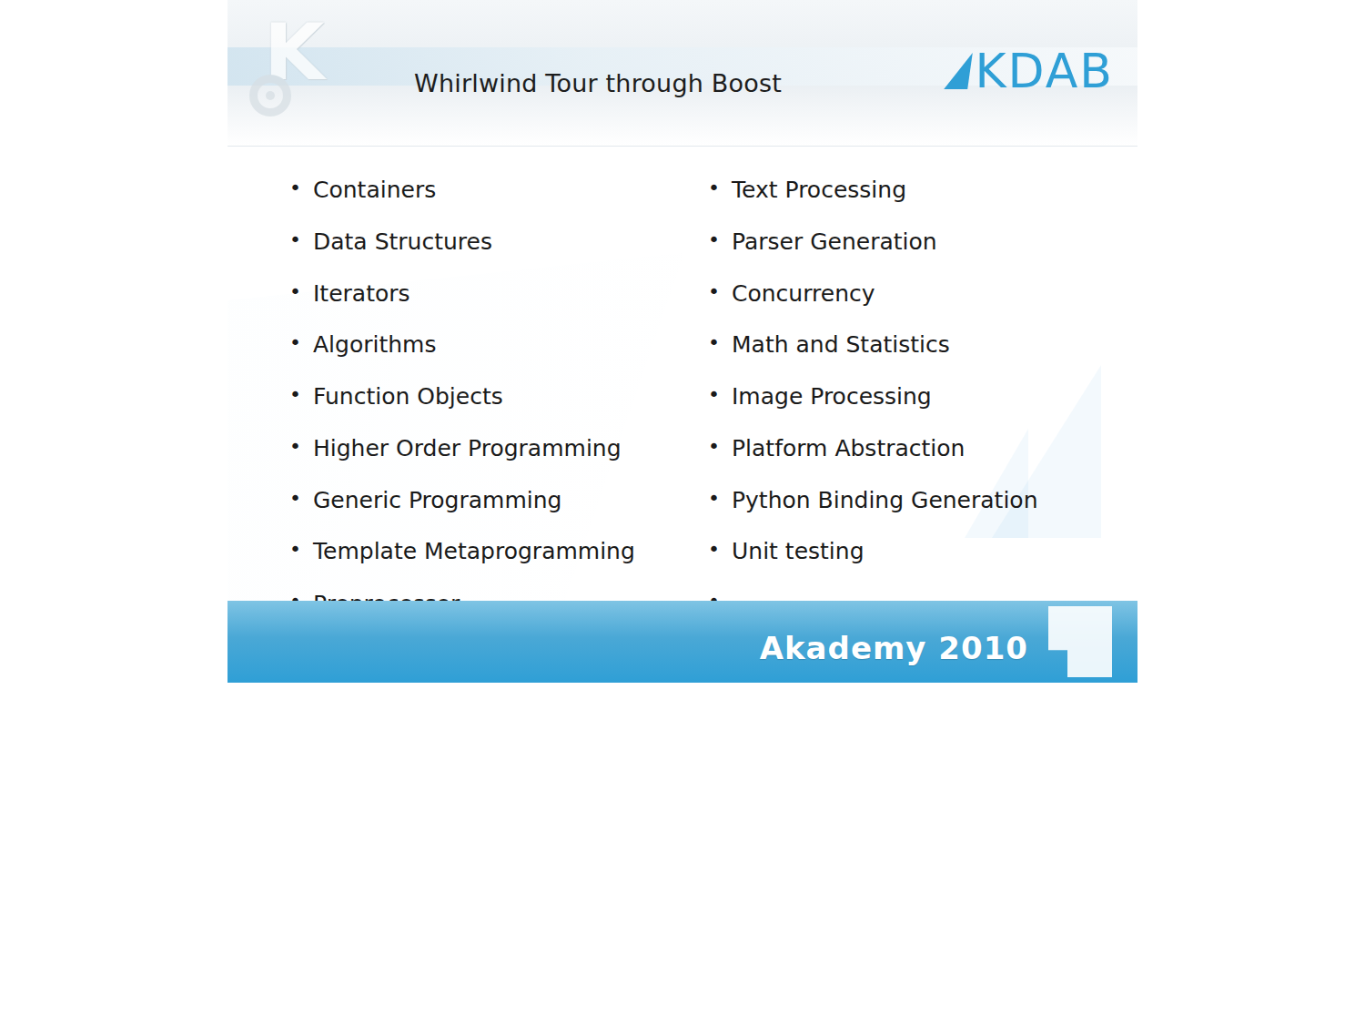K
Whirlwind Tour through Boost
KDAB
Containers
Data Structures
Iterators
Algorithms
Function Objects
Higher Order Programming
Generic Programming
Template Metaprogramming
Preprocessor
Metaprogramming
Text Processing
Parser Generation
Concurrency
Math and Statistics
Image Processing
Platform Abstraction
Python Binding Generation
Unit testing
…
Akademy 2010